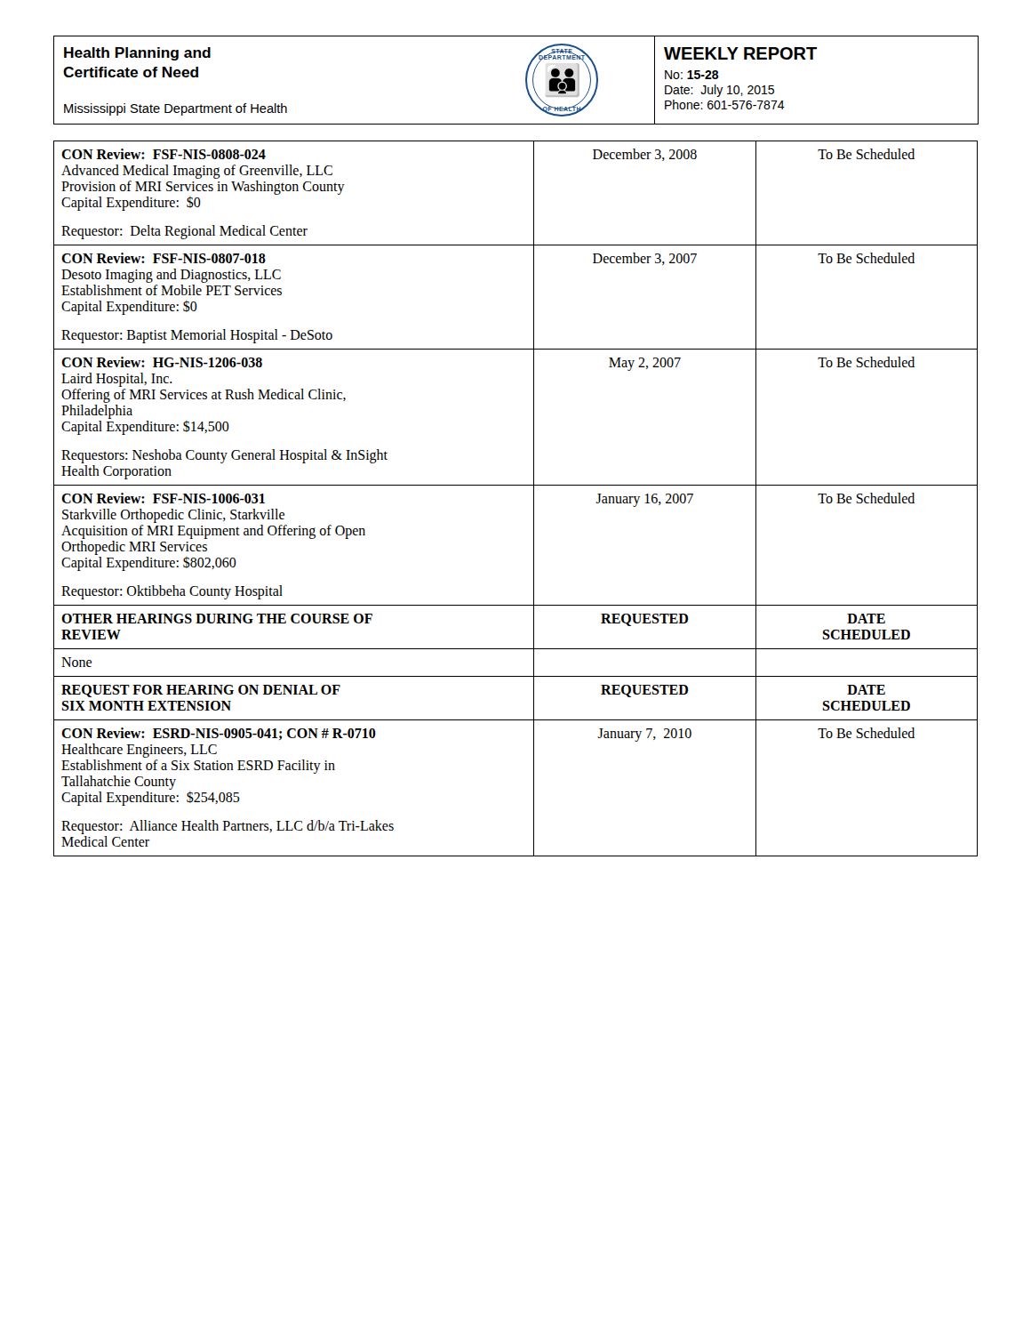Health Planning and
Certificate of Need
Mississippi State Department of Health
STATE DEPARTMENT
👪
OF HEALTH
WEEKLY REPORT
No: 15-28
Date: July 10, 2015
Phone: 601-576-7874
| CON Review: FSF-NIS-0808-024 Advanced Medical Imaging of Greenville, LLC Provision of MRI Services in Washington County Capital Expenditure: $0 Requestor: Delta Regional Medical Center | December 3, 2008 | To Be Scheduled |
| CON Review: FSF-NIS-0807-018 Desoto Imaging and Diagnostics, LLC Establishment of Mobile PET Services Capital Expenditure: $0 Requestor: Baptist Memorial Hospital - DeSoto | December 3, 2007 | To Be Scheduled |
| CON Review: HG-NIS-1206-038 Laird Hospital, Inc. Offering of MRI Services at Rush Medical Clinic, Philadelphia Capital Expenditure: $14,500 Requestors: Neshoba County General Hospital & InSight Health Corporation | May 2, 2007 | To Be Scheduled |
| CON Review: FSF-NIS-1006-031 Starkville Orthopedic Clinic, Starkville Acquisition of MRI Equipment and Offering of Open Orthopedic MRI Services Capital Expenditure: $802,060 Requestor: Oktibbeha County Hospital | January 16, 2007 | To Be Scheduled |
| OTHER HEARINGS DURING THE COURSE OF REVIEW | REQUESTED | DATE SCHEDULED |
| None | | |
| REQUEST FOR HEARING ON DENIAL OF SIX MONTH EXTENSION | REQUESTED | DATE SCHEDULED |
| CON Review: ESRD-NIS-0905-041; CON # R-0710 Healthcare Engineers, LLC Establishment of a Six Station ESRD Facility in Tallahatchie County Capital Expenditure: $254,085 Requestor: Alliance Health Partners, LLC d/b/a Tri-Lakes Medical Center | January 7, 2010 | To Be Scheduled |